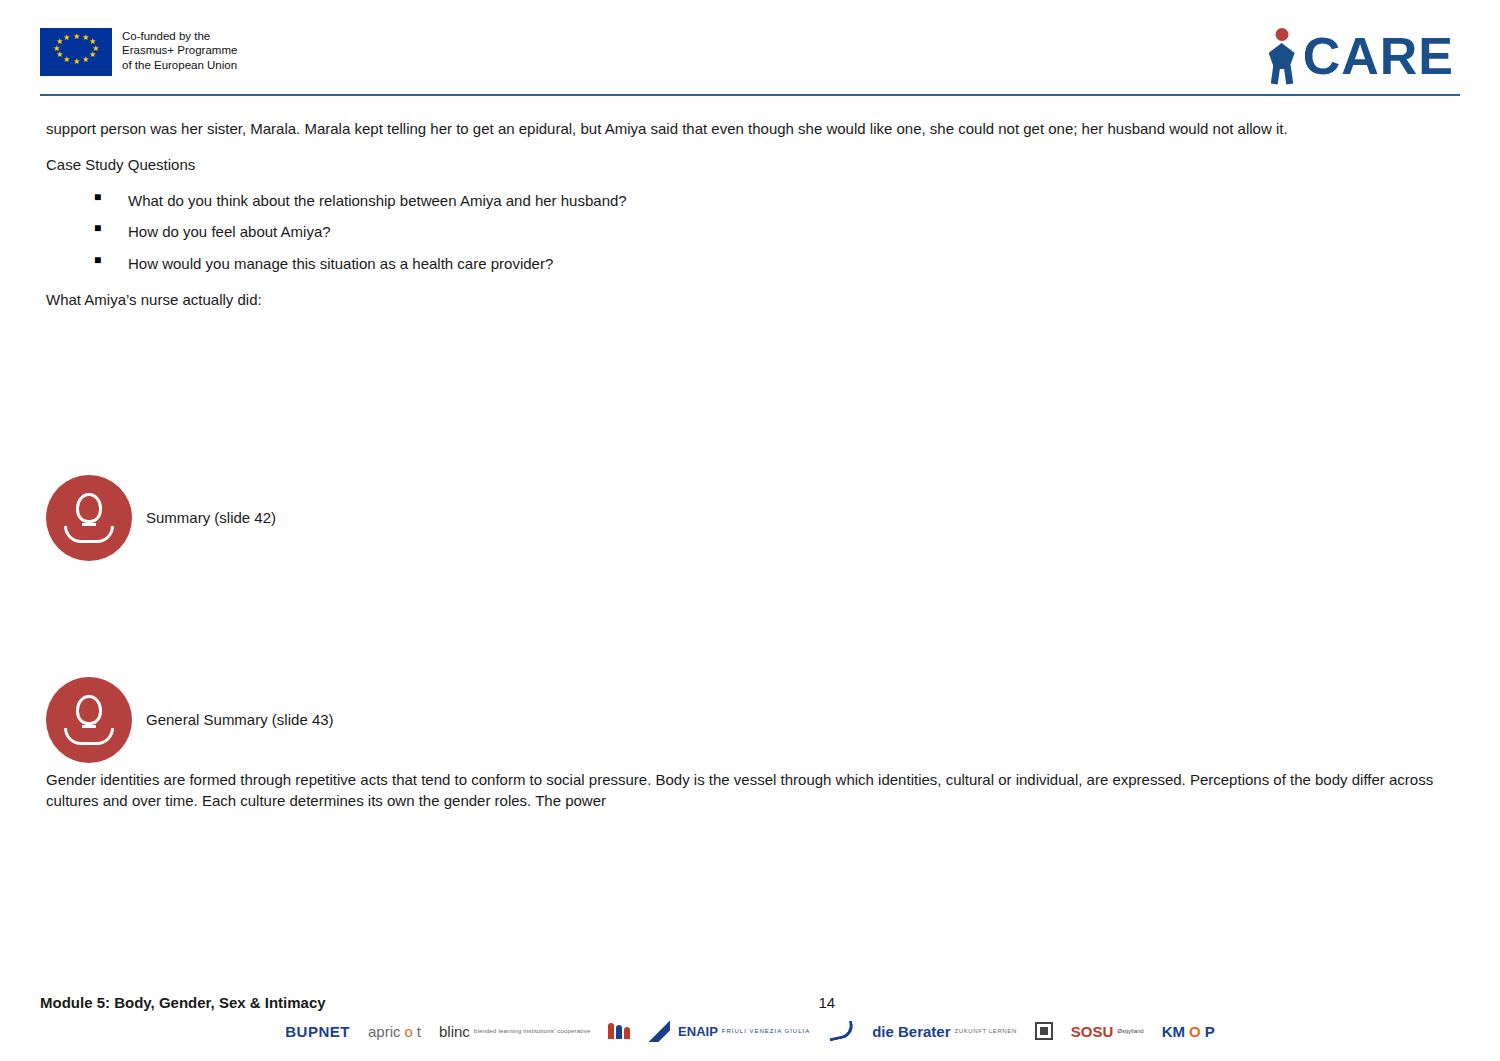★ ★ ★ ★ ★ ★ ★ ★ ★ ★ ★ ★
Co-funded by the
Erasmus+ Programme
of the European Union
CARE
support person was her sister, Marala. Marala kept telling her to get an epidural, but Amiya said that even though she would like one, she could not get one; her husband would not allow it.
Case Study Questions
What do you think about the relationship between Amiya and her husband?
How do you feel about Amiya?
How would you manage this situation as a health care provider?
What Amiya’s nurse actually did:
Summary (slide 42)
General Summary (slide 43)
Gender identities are formed through repetitive acts that tend to conform to social pressure. Body is the vessel through which identities, cultural or individual, are expressed. Perceptions of the body differ across cultures and over time. Each culture determines its own the gender roles. The power
Module 5: Body, Gender, Sex & Intimacy 14
BUPNET apricot blincblended learning institutions' cooperative ENAIPFRIULI VENEZIA GIULIA die BeraterZUKUNFT LERNEN SOSUØstjylland KMOP